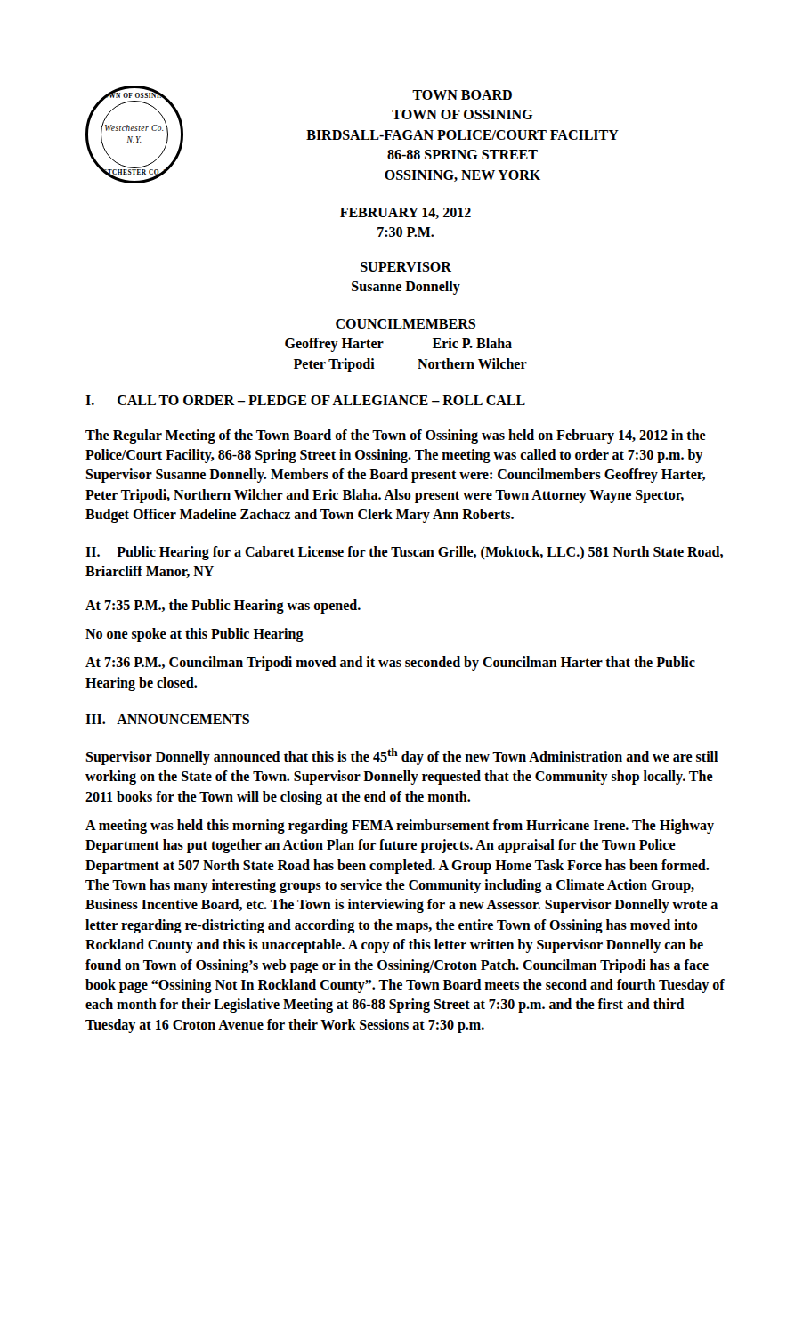Town of Ossining
Westchester Co. N.Y.
Westchester Co. N.Y.
TOWN BOARD
TOWN OF OSSINING
BIRDSALL-FAGAN POLICE/COURT FACILITY
86-88 SPRING STREET
OSSINING, NEW YORK
FEBRUARY 14, 2012
7:30 P.M.
Supervisor
Susanne Donnelly
Councilmembers
Geoffrey Harter
Eric P. Blaha
Peter Tripodi
Northern Wilcher
I. CALL TO ORDER – PLEDGE OF ALLEGIANCE – ROLL CALL
The Regular Meeting of the Town Board of the Town of Ossining was held on February 14, 2012 in the Police/Court Facility, 86-88 Spring Street in Ossining. The meeting was called to order at 7:30 p.m. by Supervisor Susanne Donnelly. Members of the Board present were: Councilmembers Geoffrey Harter, Peter Tripodi, Northern Wilcher and Eric Blaha. Also present were Town Attorney Wayne Spector, Budget Officer Madeline Zachacz and Town Clerk Mary Ann Roberts.
II. Public Hearing for a Cabaret License for the Tuscan Grille, (Moktock, LLC.) 581 North State Road, Briarcliff Manor, NY
At 7:35 P.M., the Public Hearing was opened.
No one spoke at this Public Hearing
At 7:36 P.M., Councilman Tripodi moved and it was seconded by Councilman Harter that the Public Hearing be closed.
III. ANNOUNCEMENTS
Supervisor Donnelly announced that this is the 45th day of the new Town Administration and we are still working on the State of the Town. Supervisor Donnelly requested that the Community shop locally. The 2011 books for the Town will be closing at the end of the month.
A meeting was held this morning regarding FEMA reimbursement from Hurricane Irene. The Highway Department has put together an Action Plan for future projects. An appraisal for the Town Police Department at 507 North State Road has been completed. A Group Home Task Force has been formed. The Town has many interesting groups to service the Community including a Climate Action Group, Business Incentive Board, etc. The Town is interviewing for a new Assessor. Supervisor Donnelly wrote a letter regarding re-districting and according to the maps, the entire Town of Ossining has moved into Rockland County and this is unacceptable. A copy of this letter written by Supervisor Donnelly can be found on Town of Ossining’s web page or in the Ossining/Croton Patch. Councilman Tripodi has a face book page “Ossining Not In Rockland County”. The Town Board meets the second and fourth Tuesday of each month for their Legislative Meeting at 86-88 Spring Street at 7:30 p.m. and the first and third Tuesday at 16 Croton Avenue for their Work Sessions at 7:30 p.m.